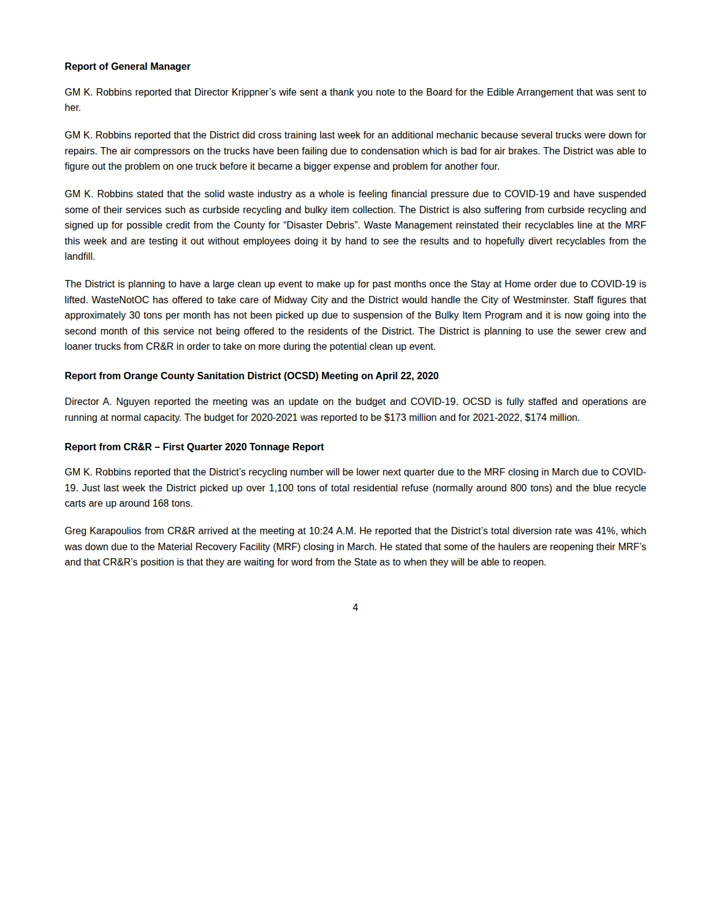Report of General Manager
GM K. Robbins reported that Director Krippner’s wife sent a thank you note to the Board for the Edible Arrangement that was sent to her.
GM K. Robbins reported that the District did cross training last week for an additional mechanic because several trucks were down for repairs. The air compressors on the trucks have been failing due to condensation which is bad for air brakes. The District was able to figure out the problem on one truck before it became a bigger expense and problem for another four.
GM K. Robbins stated that the solid waste industry as a whole is feeling financial pressure due to COVID-19 and have suspended some of their services such as curbside recycling and bulky item collection. The District is also suffering from curbside recycling and signed up for possible credit from the County for “Disaster Debris”. Waste Management reinstated their recyclables line at the MRF this week and are testing it out without employees doing it by hand to see the results and to hopefully divert recyclables from the landfill.
The District is planning to have a large clean up event to make up for past months once the Stay at Home order due to COVID-19 is lifted. WasteNotOC has offered to take care of Midway City and the District would handle the City of Westminster. Staff figures that approximately 30 tons per month has not been picked up due to suspension of the Bulky Item Program and it is now going into the second month of this service not being offered to the residents of the District. The District is planning to use the sewer crew and loaner trucks from CR&R in order to take on more during the potential clean up event.
Report from Orange County Sanitation District (OCSD) Meeting on April 22, 2020
Director A. Nguyen reported the meeting was an update on the budget and COVID-19. OCSD is fully staffed and operations are running at normal capacity. The budget for 2020-2021 was reported to be $173 million and for 2021-2022, $174 million.
Report from CR&R – First Quarter 2020 Tonnage Report
GM K. Robbins reported that the District’s recycling number will be lower next quarter due to the MRF closing in March due to COVID-19. Just last week the District picked up over 1,100 tons of total residential refuse (normally around 800 tons) and the blue recycle carts are up around 168 tons.
Greg Karapoulios from CR&R arrived at the meeting at 10:24 A.M. He reported that the District’s total diversion rate was 41%, which was down due to the Material Recovery Facility (MRF) closing in March. He stated that some of the haulers are reopening their MRF’s and that CR&R’s position is that they are waiting for word from the State as to when they will be able to reopen.
4